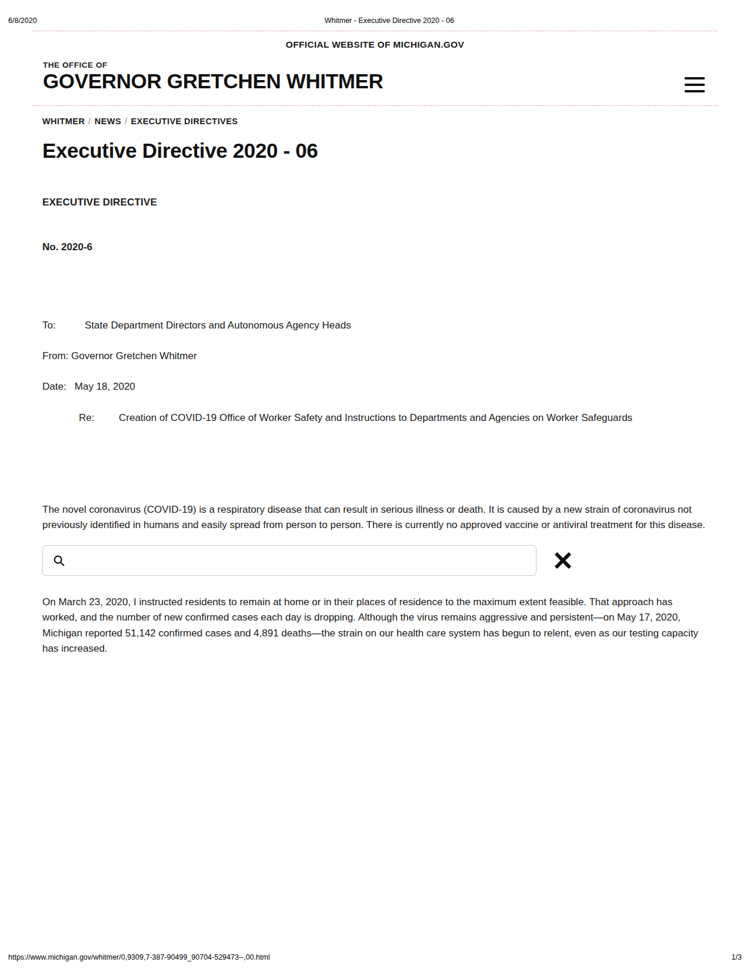6/8/2020
Whitmer - Executive Directive 2020 - 06
OFFICIAL WEBSITE OF MICHIGAN.GOV
THE OFFICE OF
GOVERNOR GRETCHEN WHITMER
WHITMER/NEWS/EXECUTIVE DIRECTIVES
Executive Directive 2020 - 06
EXECUTIVE DIRECTIVE
No. 2020-6
To: State Department Directors and Autonomous Agency Heads
From: Governor Gretchen Whitmer
Date: May 18, 2020
Re: Creation of COVID-19 Office of Worker Safety and Instructions to Departments and Agencies on Worker Safeguards
The novel coronavirus (COVID-19) is a respiratory disease that can result in serious illness or death. It is caused by a new strain of coronavirus not previously identified in humans and easily spread from person to person. There is currently no approved vaccine or antiviral treatment for this disease.
On March 23, 2020, I instructed residents to remain at home or in their places of residence to the maximum extent feasible. That approach has worked, and the number of new confirmed cases each day is dropping. Although the virus remains aggressive and persistent—on May 17, 2020, Michigan reported 51,142 confirmed cases and 4,891 deaths—the strain on our health care system has begun to relent, even as our testing capacity has increased.
https://www.michigan.gov/whitmer/0,9309,7-387-90499_90704-529473--,00.html 1/3